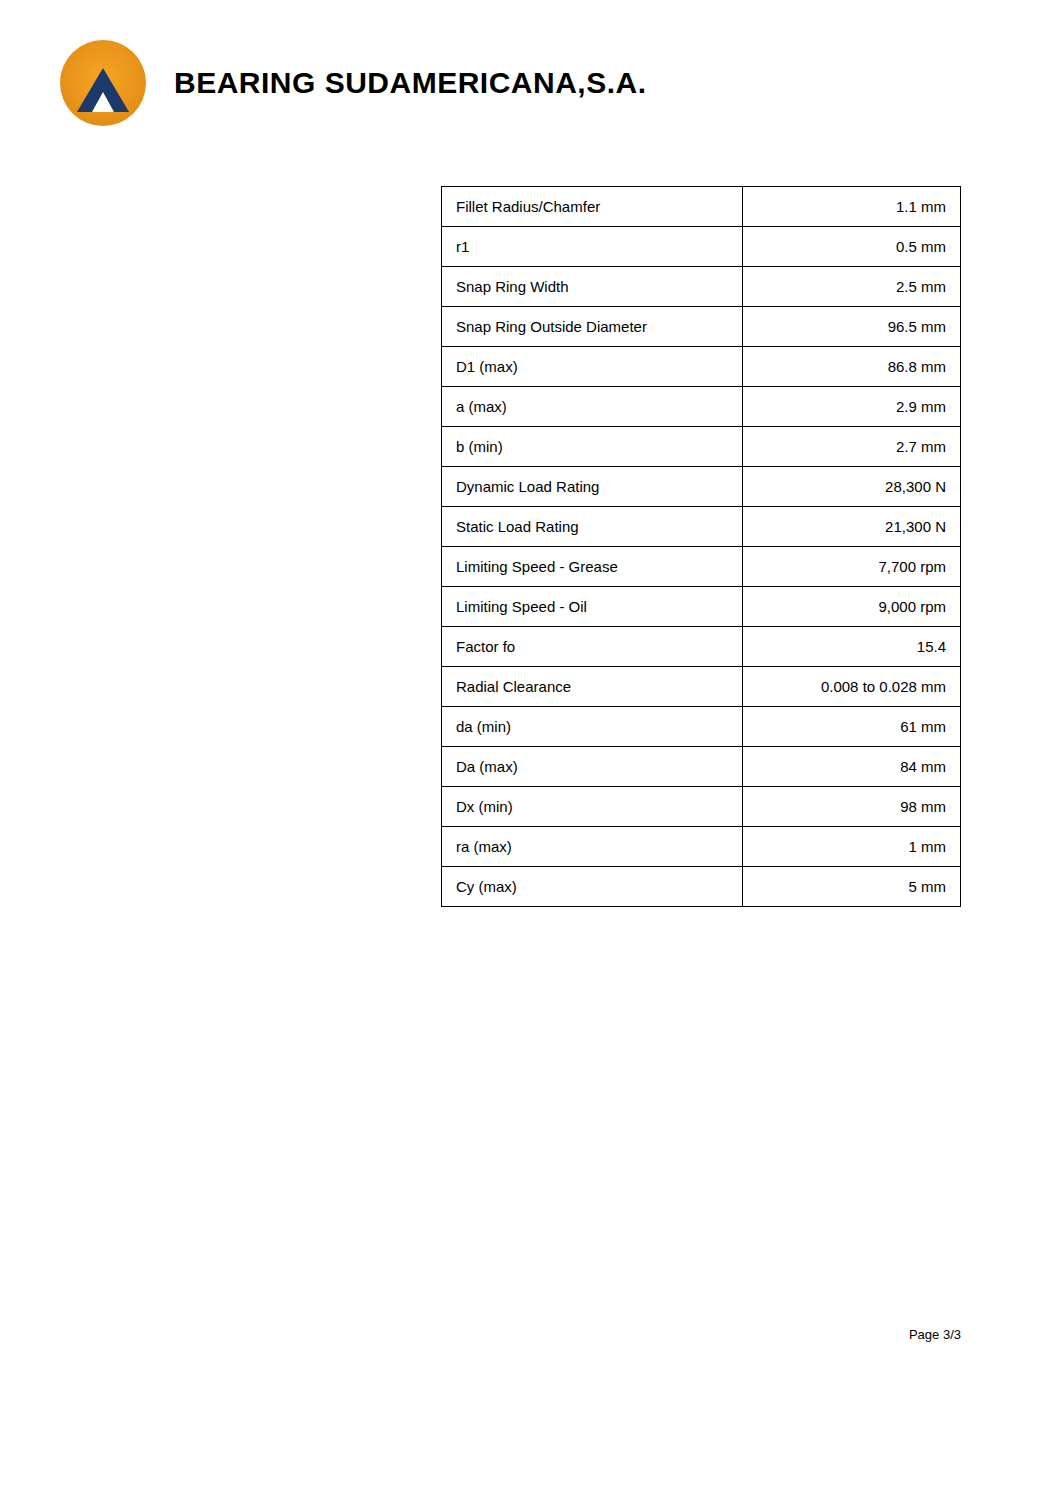BEARING SUDAMERICANA,S.A.
| Fillet Radius/Chamfer | 1.1 mm |
| r1 | 0.5 mm |
| Snap Ring Width | 2.5 mm |
| Snap Ring Outside Diameter | 96.5 mm |
| D1 (max) | 86.8 mm |
| a (max) | 2.9 mm |
| b (min) | 2.7 mm |
| Dynamic Load Rating | 28,300 N |
| Static Load Rating | 21,300 N |
| Limiting Speed - Grease | 7,700 rpm |
| Limiting Speed - Oil | 9,000 rpm |
| Factor fo | 15.4 |
| Radial Clearance | 0.008 to 0.028 mm |
| da (min) | 61 mm |
| Da (max) | 84 mm |
| Dx (min) | 98 mm |
| ra (max) | 1 mm |
| Cy (max) | 5 mm |
Page 3/3